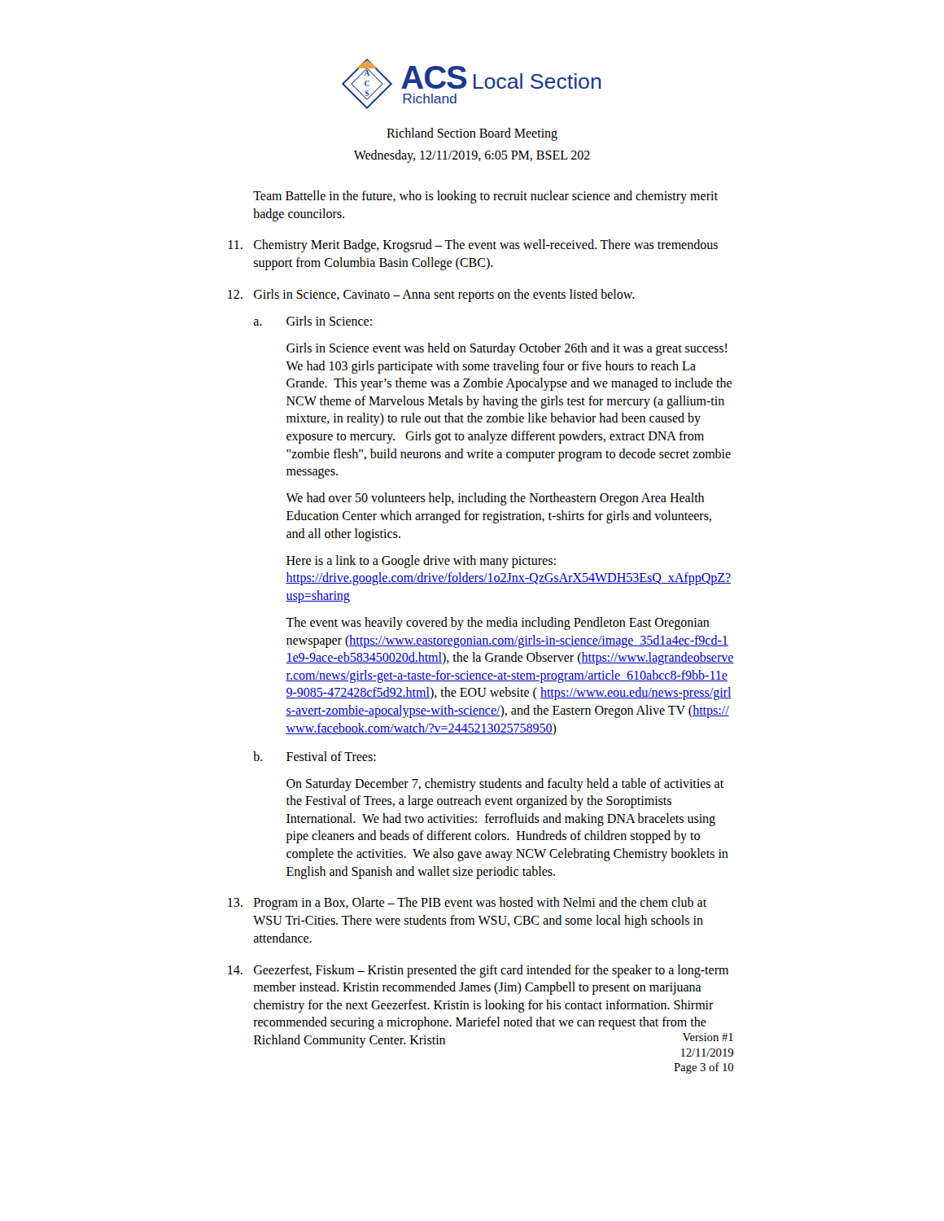A
C
S
ACS Local Section
Richland
Richland Section Board Meeting
Wednesday, 12/11/2019, 6:05 PM, BSEL 202
Team Battelle in the future, who is looking to recruit nuclear science and chemistry merit badge councilors.
11. Chemistry Merit Badge, Krogsrud – The event was well-received. There was tremendous support from Columbia Basin College (CBC).
12. Girls in Science, Cavinato – Anna sent reports on the events listed below.
a. Girls in Science:
Girls in Science event was held on Saturday October 26th and it was a great success! We had 103 girls participate with some traveling four or five hours to reach La Grande. This year’s theme was a Zombie Apocalypse and we managed to include the NCW theme of Marvelous Metals by having the girls test for mercury (a gallium-tin mixture, in reality) to rule out that the zombie like behavior had been caused by exposure to mercury. Girls got to analyze different powders, extract DNA from "zombie flesh", build neurons and write a computer program to decode secret zombie messages.
We had over 50 volunteers help, including the Northeastern Oregon Area Health Education Center which arranged for registration, t-shirts for girls and volunteers, and all other logistics.
Here is a link to a Google drive with many pictures:
https://drive.google.com/drive/folders/1o2Jnx-QzGsArX54WDH53EsQ_xAfppQpZ?usp=sharing
The event was heavily covered by the media including Pendleton East Oregonian newspaper (https://www.eastoregonian.com/girls-in-science/image_35d1a4ec-f9cd-11e9-9ace-eb583450020d.html), the la Grande Observer (https://www.lagrandeobserver.com/news/girls-get-a-taste-for-science-at-stem-program/article_610abcc8-f9bb-11e9-9085-472428cf5d92.html), the EOU website ( https://www.eou.edu/news-press/girls-avert-zombie-apocalypse-with-science/), and the Eastern Oregon Alive TV (https://www.facebook.com/watch/?v=2445213025758950)
b. Festival of Trees:
On Saturday December 7, chemistry students and faculty held a table of activities at the Festival of Trees, a large outreach event organized by the Soroptimists International. We had two activities: ferrofluids and making DNA bracelets using pipe cleaners and beads of different colors. Hundreds of children stopped by to complete the activities. We also gave away NCW Celebrating Chemistry booklets in English and Spanish and wallet size periodic tables.
13. Program in a Box, Olarte – The PIB event was hosted with Nelmi and the chem club at WSU Tri-Cities. There were students from WSU, CBC and some local high schools in attendance.
14. Geezerfest, Fiskum – Kristin presented the gift card intended for the speaker to a long-term member instead. Kristin recommended James (Jim) Campbell to present on marijuana chemistry for the next Geezerfest. Kristin is looking for his contact information. Shirmir recommended securing a microphone. Mariefel noted that we can request that from the Richland Community Center. Kristin
Version #1
12/11/2019
Page 3 of 10